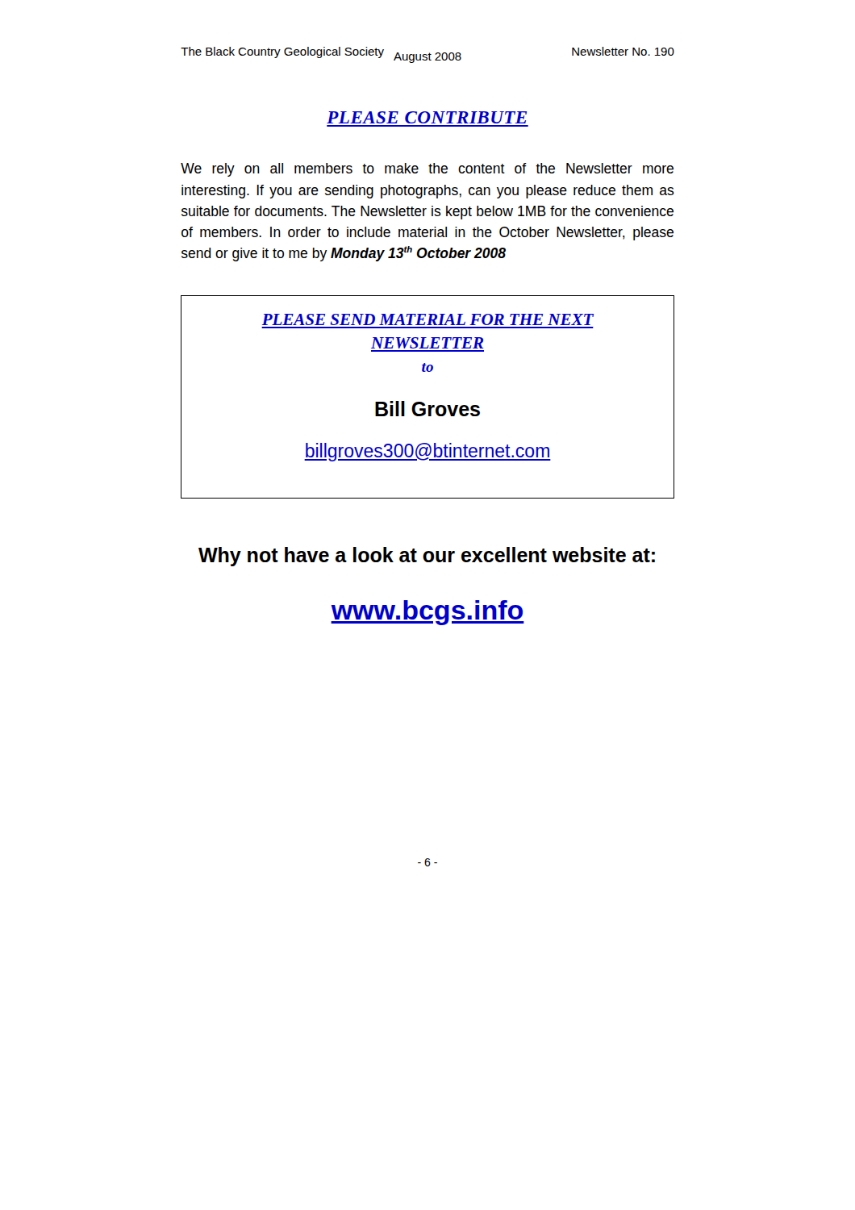The Black Country Geological Society
Newsletter No. 190
August 2008
PLEASE CONTRIBUTE
We rely on all members to make the content of the Newsletter more interesting. If you are sending photographs, can you please reduce them as suitable for documents. The Newsletter is kept below 1MB for the convenience of members. In order to include material in the October Newsletter, please send or give it to me by Monday 13th October 2008
PLEASE SEND MATERIAL FOR THE NEXT
NEWSLETTER
to
Bill Groves
billgroves300@btinternet.com
Why not have a look at our excellent website at:
www.bcgs.info
- 6 -